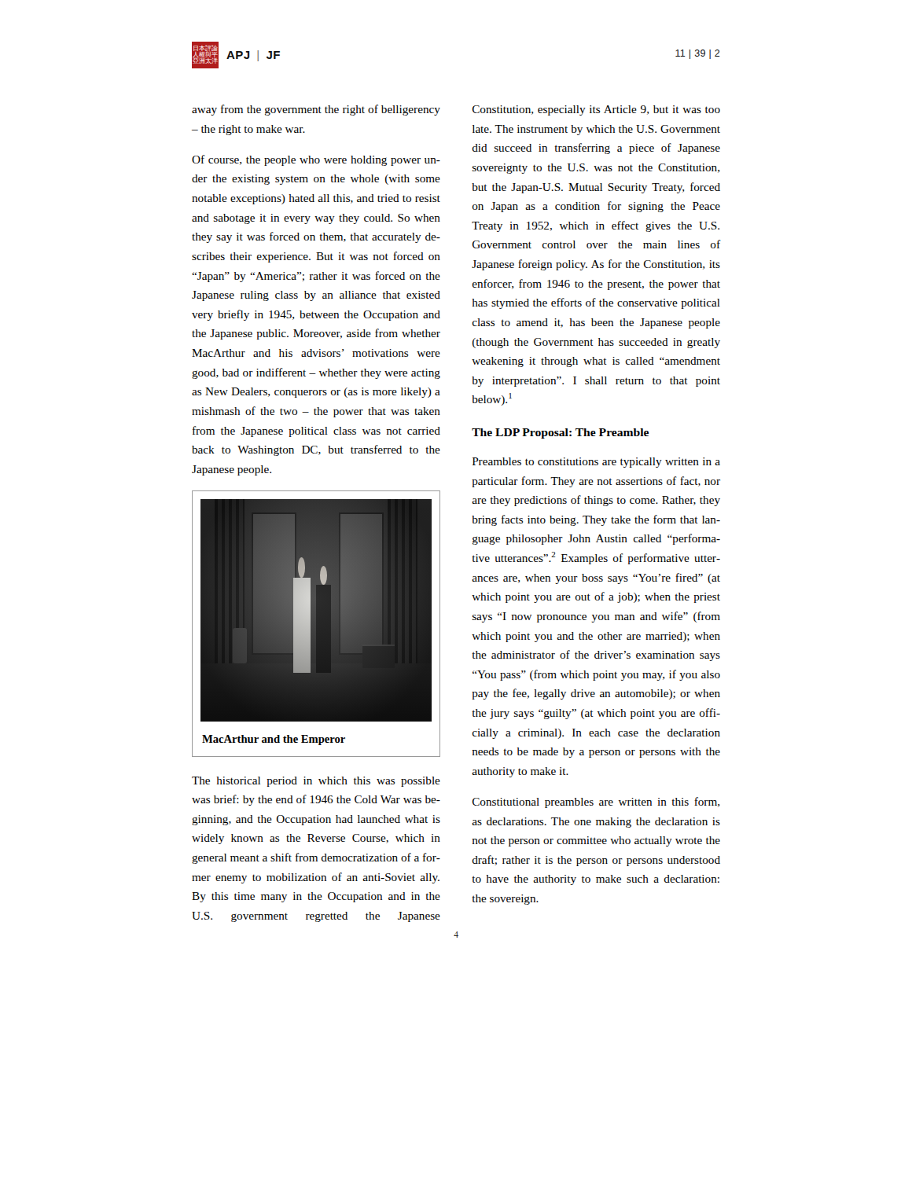日 人 亞 本 權 洲 評 與 太 論 平 洋
APJ | JF
11 | 39 | 2
away from the government the right of belligerency – the right to make war.
Of course, the people who were holding power under the existing system on the whole (with some notable exceptions) hated all this, and tried to resist and sabotage it in every way they could. So when they say it was forced on them, that accurately describes their experience. But it was not forced on “Japan” by “America”; rather it was forced on the Japanese ruling class by an alliance that existed very briefly in 1945, between the Occupation and the Japanese public. Moreover, aside from whether MacArthur and his advisors’ motivations were good, bad or indifferent – whether they were acting as New Dealers, conquerors or (as is more likely) a mishmash of the two – the power that was taken from the Japanese political class was not carried back to Washington DC, but transferred to the Japanese people.
MacArthur and the Emperor
The historical period in which this was possible was brief: by the end of 1946 the Cold War was beginning, and the Occupation had launched what is widely known as the Reverse Course, which in general meant a shift from democratization of a former enemy to mobilization of an anti-Soviet ally. By this time many in the Occupation and in the U.S. government regretted the Japanese Constitution, especially its Article 9, but it was too late. The instrument by which the U.S. Government did succeed in transferring a piece of Japanese sovereignty to the U.S. was not the Constitution, but the Japan-U.S. Mutual Security Treaty, forced on Japan as a condition for signing the Peace Treaty in 1952, which in effect gives the U.S. Government control over the main lines of Japanese foreign policy. As for the Constitution, its enforcer, from 1946 to the present, the power that has stymied the efforts of the conservative political class to amend it, has been the Japanese people (though the Government has succeeded in greatly weakening it through what is called “amendment by interpretation”. I shall return to that point below).1
The LDP Proposal: The Preamble
Preambles to constitutions are typically written in a particular form. They are not assertions of fact, nor are they predictions of things to come. Rather, they bring facts into being. They take the form that language philosopher John Austin called “performative utterances”.2 Examples of performative utterances are, when your boss says “You’re fired” (at which point you are out of a job); when the priest says “I now pronounce you man and wife” (from which point you and the other are married); when the administrator of the driver’s examination says “You pass” (from which point you may, if you also pay the fee, legally drive an automobile); or when the jury says “guilty” (at which point you are officially a criminal). In each case the declaration needs to be made by a person or persons with the authority to make it.
Constitutional preambles are written in this form, as declarations. The one making the declaration is not the person or committee who actually wrote the draft; rather it is the person or persons understood to have the authority to make such a declaration: the sovereign.
4